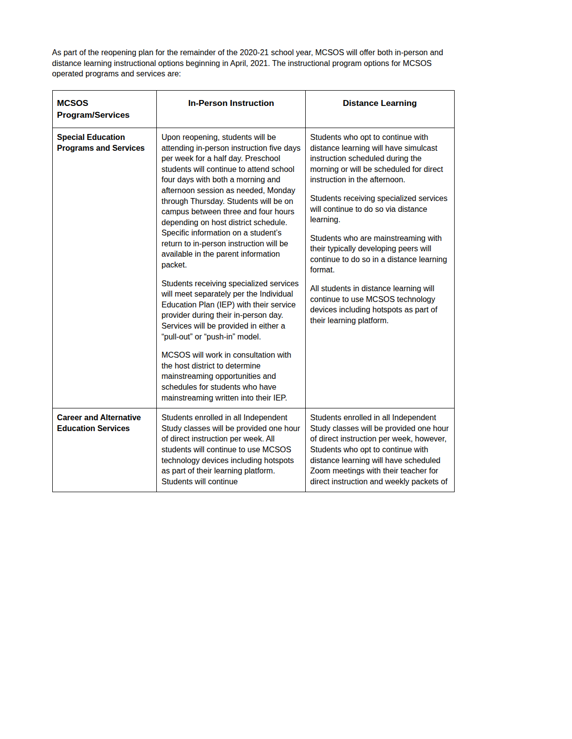As part of the reopening plan for the remainder of the 2020-21 school year, MCSOS will offer both in-person and distance learning instructional options beginning in April, 2021. The instructional program options for MCSOS operated programs and services are:
| MCSOS Program/Services | In-Person Instruction | Distance Learning |
| --- | --- | --- |
| Special Education Programs and Services | Upon reopening, students will be attending in-person instruction five days per week for a half day. Preschool students will continue to attend school four days with both a morning and afternoon session as needed, Monday through Thursday. Students will be on campus between three and four hours depending on host district schedule. Specific information on a student’s return to in-person instruction will be available in the parent information packet. Students receiving specialized services will meet separately per the Individual Education Plan (IEP) with their service provider during their in-person day. Services will be provided in either a “pull-out” or “push-in” model. MCSOS will work in consultation with the host district to determine mainstreaming opportunities and schedules for students who have mainstreaming written into their IEP. | Students who opt to continue with distance learning will have simulcast instruction scheduled during the morning or will be scheduled for direct instruction in the afternoon. Students receiving specialized services will continue to do so via distance learning. Students who are mainstreaming with their typically developing peers will continue to do so in a distance learning format. All students in distance learning will continue to use MCSOS technology devices including hotspots as part of their learning platform. |
| Career and Alternative Education Services | Students enrolled in all Independent Study classes will be provided one hour of direct instruction per week. All students will continue to use MCSOS technology devices including hotspots as part of their learning platform. Students will continue | Students enrolled in all Independent Study classes will be provided one hour of direct instruction per week, however, Students who opt to continue with distance learning will have scheduled Zoom meetings with their teacher for direct instruction and weekly packets of |